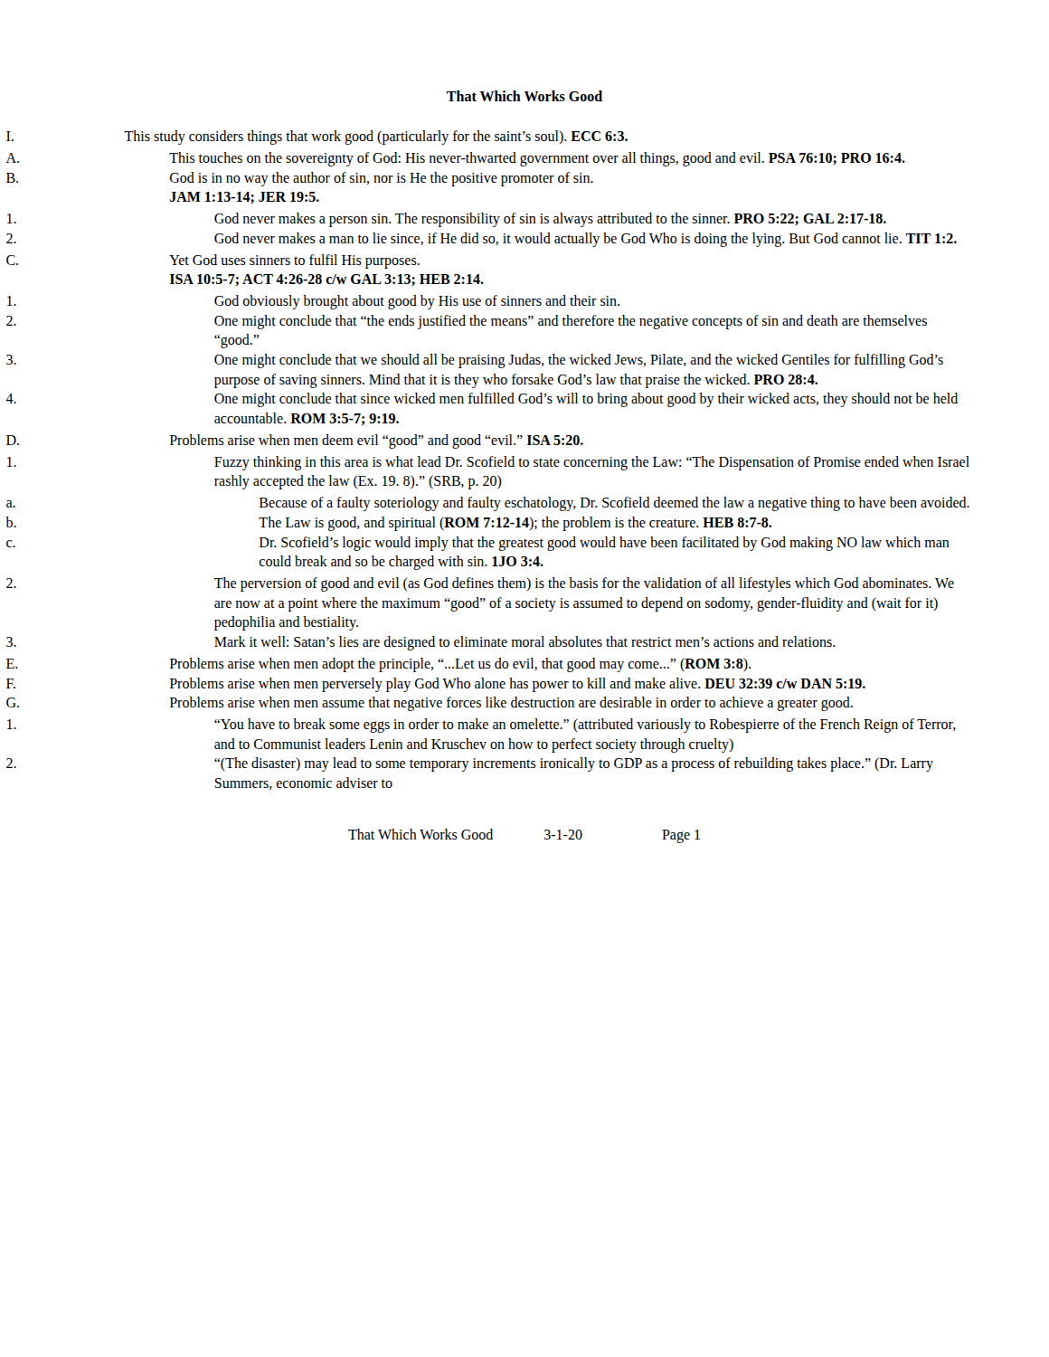That Which Works Good
I. This study considers things that work good (particularly for the saint’s soul). ECC 6:3.
A. This touches on the sovereignty of God: His never-thwarted government over all things, good and evil. PSA 76:10; PRO 16:4.
B. God is in no way the author of sin, nor is He the positive promoter of sin.
JAM 1:13-14; JER 19:5.
1. God never makes a person sin. The responsibility of sin is always attributed to the sinner. PRO 5:22; GAL 2:17-18.
2. God never makes a man to lie since, if He did so, it would actually be God Who is doing the lying. But God cannot lie. TIT 1:2.
C. Yet God uses sinners to fulfil His purposes.
ISA 10:5-7; ACT 4:26-28 c/w GAL 3:13; HEB 2:14.
1. God obviously brought about good by His use of sinners and their sin.
2. One might conclude that “the ends justified the means” and therefore the negative concepts of sin and death are themselves “good.”
3. One might conclude that we should all be praising Judas, the wicked Jews, Pilate, and the wicked Gentiles for fulfilling God’s purpose of saving sinners. Mind that it is they who forsake God’s law that praise the wicked. PRO 28:4.
4. One might conclude that since wicked men fulfilled God’s will to bring about good by their wicked acts, they should not be held accountable. ROM 3:5-7; 9:19.
D. Problems arise when men deem evil “good” and good “evil.” ISA 5:20.
1. Fuzzy thinking in this area is what lead Dr. Scofield to state concerning the Law: “The Dispensation of Promise ended when Israel rashly accepted the law (Ex. 19. 8).” (SRB, p. 20)
a. Because of a faulty soteriology and faulty eschatology, Dr. Scofield deemed the law a negative thing to have been avoided.
b. The Law is good, and spiritual (ROM 7:12-14); the problem is the creature. HEB 8:7-8.
c. Dr. Scofield’s logic would imply that the greatest good would have been facilitated by God making NO law which man could break and so be charged with sin. 1JO 3:4.
2. The perversion of good and evil (as God defines them) is the basis for the validation of all lifestyles which God abominates. We are now at a point where the maximum “good” of a society is assumed to depend on sodomy, gender-fluidity and (wait for it) pedophilia and bestiality.
3. Mark it well: Satan’s lies are designed to eliminate moral absolutes that restrict men’s actions and relations.
E. Problems arise when men adopt the principle, “...Let us do evil, that good may come...” (ROM 3:8).
F. Problems arise when men perversely play God Who alone has power to kill and make alive. DEU 32:39 c/w DAN 5:19.
G. Problems arise when men assume that negative forces like destruction are desirable in order to achieve a greater good.
1. “You have to break some eggs in order to make an omelette.” (attributed variously to Robespierre of the French Reign of Terror, and to Communist leaders Lenin and Kruschev on how to perfect society through cruelty)
2. “(The disaster) may lead to some temporary increments ironically to GDP as a process of rebuilding takes place.” (Dr. Larry Summers, economic adviser to
That Which Works Good 3-1-20 Page 1